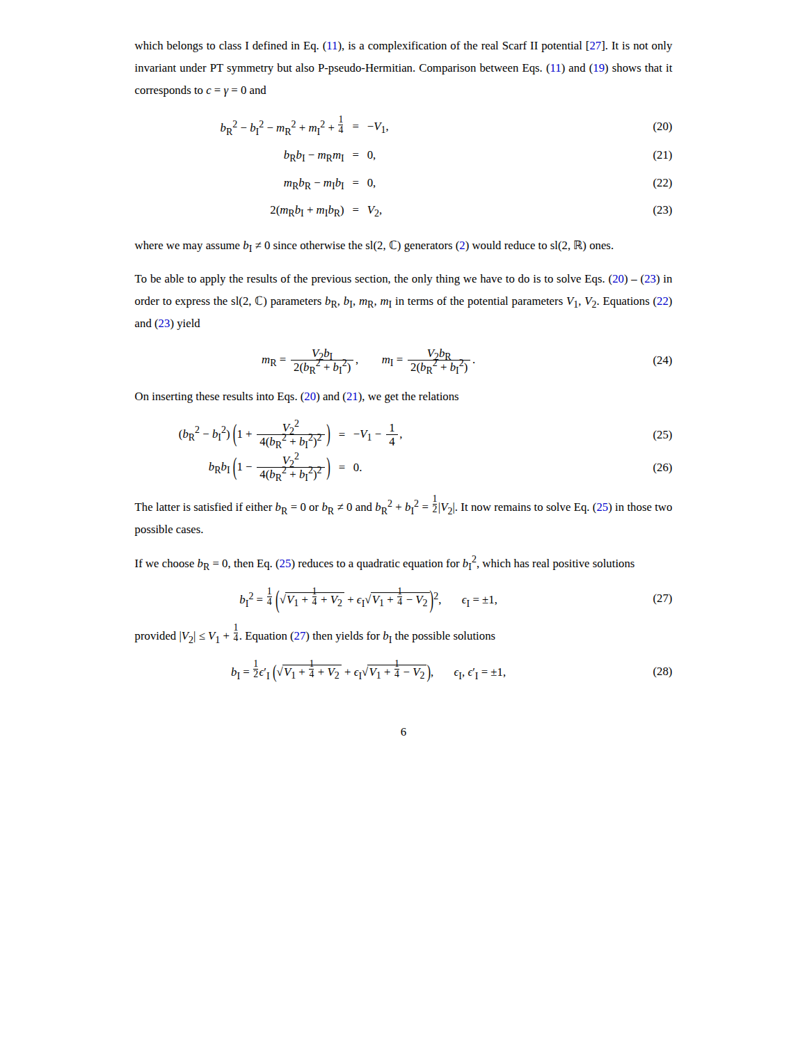which belongs to class I defined in Eq. (11), is a complexification of the real Scarf II potential [27]. It is not only invariant under PT symmetry but also P-pseudo-Hermitian. Comparison between Eqs. (11) and (19) shows that it corresponds to c = γ = 0 and
bR2 − bI2 − mR2 + mI2 + 14
=
−V1,
(20)
bRbI − mRmI
=
0,
(21)
mRbR − mIbI
=
0,
(22)
2(mRbI + mIbR)
=
V2,
(23)
where we may assume bI ≠ 0 since otherwise the sl(2, ℂ) generators (2) would reduce to sl(2, ℝ) ones.
To be able to apply the results of the previous section, the only thing we have to do is to solve Eqs. (20) – (23) in order to express the sl(2, ℂ) parameters bR, bI, mR, mI in terms of the potential parameters V1, V2. Equations (22) and (23) yield
mR = V2bI 2(bR2 + bI2), mI = V2bR 2(bR2 + bI2).
(24)
On inserting these results into Eqs. (20) and (21), we get the relations
(bR2 − bI2) (1 + V224(bR2 + bI2)2)
=
−V1 − 14,
(25)
bRbI (1 − V224(bR2 + bI2)2)
=
0.
(26)
The latter is satisfied if either bR = 0 or bR ≠ 0 and bR2 + bI2 = 12|V2|. It now remains to solve Eq. (25) in those two possible cases.
If we choose bR = 0, then Eq. (25) reduces to a quadratic equation for bI2, which has real positive solutions
bI2 = 14 (√V1 + 14 + V2 + ϵI√V1 + 14 − V2)2, ϵI = ±1,
(27)
provided |V2| ≤ V1 + 14. Equation (27) then yields for bI the possible solutions
bI = 12 ϵ′I (√V1 + 14 + V2 + ϵI√V1 + 14 − V2), ϵI, ϵ′I = ±1,
(28)
6